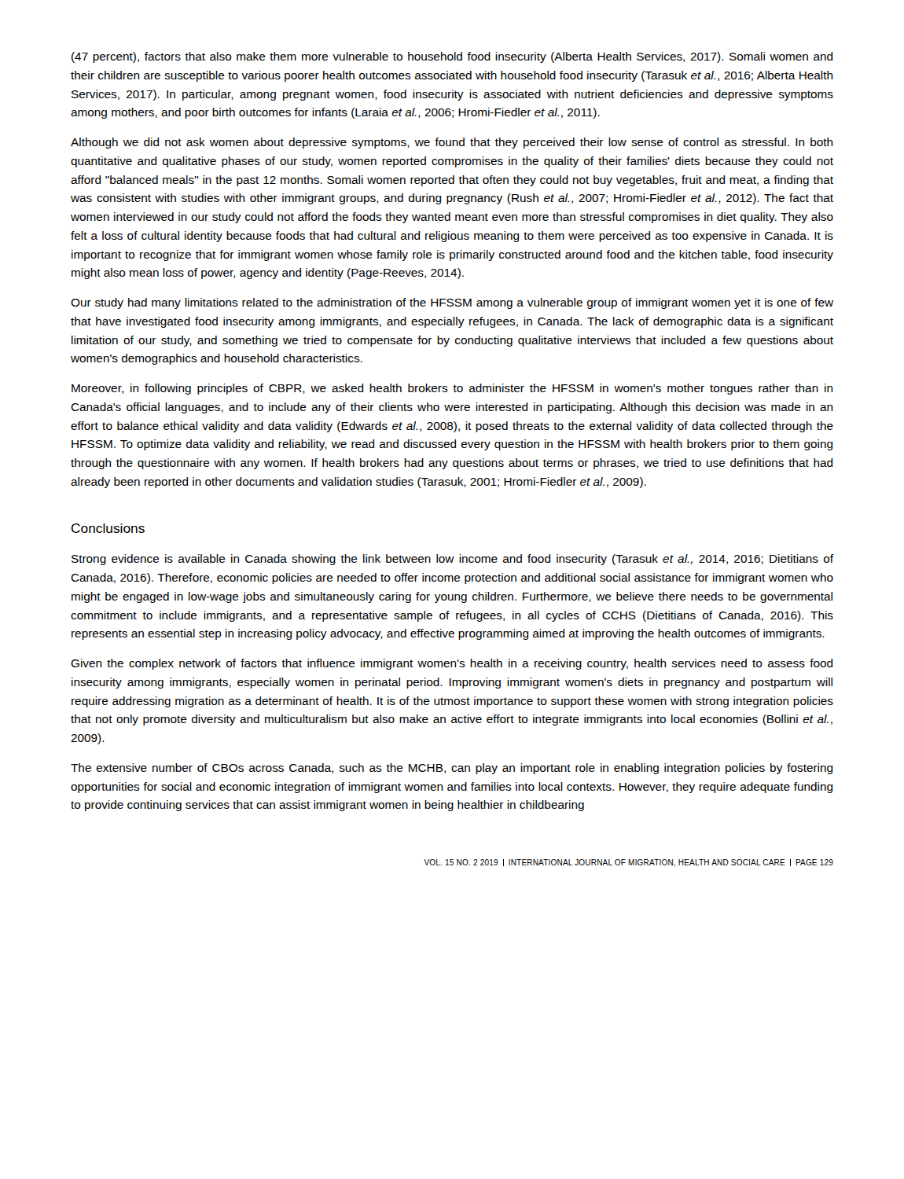(47 percent), factors that also make them more vulnerable to household food insecurity (Alberta Health Services, 2017). Somali women and their children are susceptible to various poorer health outcomes associated with household food insecurity (Tarasuk et al., 2016; Alberta Health Services, 2017). In particular, among pregnant women, food insecurity is associated with nutrient deficiencies and depressive symptoms among mothers, and poor birth outcomes for infants (Laraia et al., 2006; Hromi-Fiedler et al., 2011).
Although we did not ask women about depressive symptoms, we found that they perceived their low sense of control as stressful. In both quantitative and qualitative phases of our study, women reported compromises in the quality of their families' diets because they could not afford "balanced meals" in the past 12 months. Somali women reported that often they could not buy vegetables, fruit and meat, a finding that was consistent with studies with other immigrant groups, and during pregnancy (Rush et al., 2007; Hromi-Fiedler et al., 2012). The fact that women interviewed in our study could not afford the foods they wanted meant even more than stressful compromises in diet quality. They also felt a loss of cultural identity because foods that had cultural and religious meaning to them were perceived as too expensive in Canada. It is important to recognize that for immigrant women whose family role is primarily constructed around food and the kitchen table, food insecurity might also mean loss of power, agency and identity (Page-Reeves, 2014).
Our study had many limitations related to the administration of the HFSSM among a vulnerable group of immigrant women yet it is one of few that have investigated food insecurity among immigrants, and especially refugees, in Canada. The lack of demographic data is a significant limitation of our study, and something we tried to compensate for by conducting qualitative interviews that included a few questions about women's demographics and household characteristics.
Moreover, in following principles of CBPR, we asked health brokers to administer the HFSSM in women's mother tongues rather than in Canada's official languages, and to include any of their clients who were interested in participating. Although this decision was made in an effort to balance ethical validity and data validity (Edwards et al., 2008), it posed threats to the external validity of data collected through the HFSSM. To optimize data validity and reliability, we read and discussed every question in the HFSSM with health brokers prior to them going through the questionnaire with any women. If health brokers had any questions about terms or phrases, we tried to use definitions that had already been reported in other documents and validation studies (Tarasuk, 2001; Hromi-Fiedler et al., 2009).
Conclusions
Strong evidence is available in Canada showing the link between low income and food insecurity (Tarasuk et al., 2014, 2016; Dietitians of Canada, 2016). Therefore, economic policies are needed to offer income protection and additional social assistance for immigrant women who might be engaged in low-wage jobs and simultaneously caring for young children. Furthermore, we believe there needs to be governmental commitment to include immigrants, and a representative sample of refugees, in all cycles of CCHS (Dietitians of Canada, 2016). This represents an essential step in increasing policy advocacy, and effective programming aimed at improving the health outcomes of immigrants.
Given the complex network of factors that influence immigrant women's health in a receiving country, health services need to assess food insecurity among immigrants, especially women in perinatal period. Improving immigrant women's diets in pregnancy and postpartum will require addressing migration as a determinant of health. It is of the utmost importance to support these women with strong integration policies that not only promote diversity and multiculturalism but also make an active effort to integrate immigrants into local economies (Bollini et al., 2009).
The extensive number of CBOs across Canada, such as the MCHB, can play an important role in enabling integration policies by fostering opportunities for social and economic integration of immigrant women and families into local contexts. However, they require adequate funding to provide continuing services that can assist immigrant women in being healthier in childbearing
VOL. 15 NO. 2 2019 INTERNATIONAL JOURNAL OF MIGRATION, HEALTH AND SOCIAL CARE PAGE 129